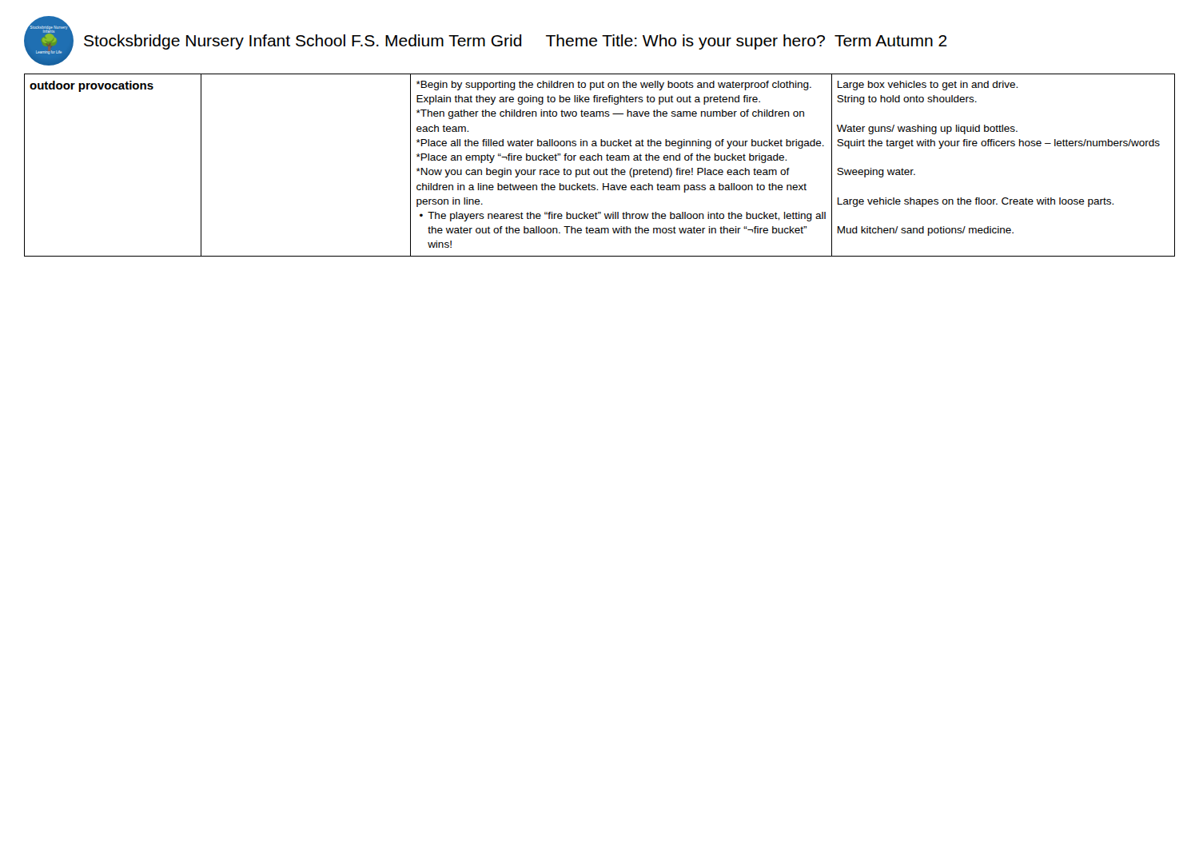Stocksbridge Nursery Infants
🌳
Learning for Life
Stocksbridge Nursery Infant School F.S. Medium Term Grid Theme Title: Who is your super hero? Term Autumn 2
| outdoor provocations | | *Begin by supporting the children to put on the welly boots and waterproof clothing. Explain that they are going to be like firefighters to put out a pretend fire. *Then gather the children into two teams — have the same number of children on each team. *Place all the filled water balloons in a bucket at the beginning of your bucket brigade. *Place an empty “¬fire bucket” for each team at the end of the bucket brigade. *Now you can begin your race to put out the (pretend) fire! Place each team of children in a line between the buckets. Have each team pass a balloon to the next person in line. • The players nearest the “fire bucket” will throw the balloon into the bucket, letting all the water out of the balloon. The team with the most water in their “¬fire bucket” wins! | Large box vehicles to get in and drive. String to hold onto shoulders. Water guns/ washing up liquid bottles. Squirt the target with your fire officers hose – letters/numbers/words Sweeping water. Large vehicle shapes on the floor. Create with loose parts. Mud kitchen/ sand potions/ medicine. |